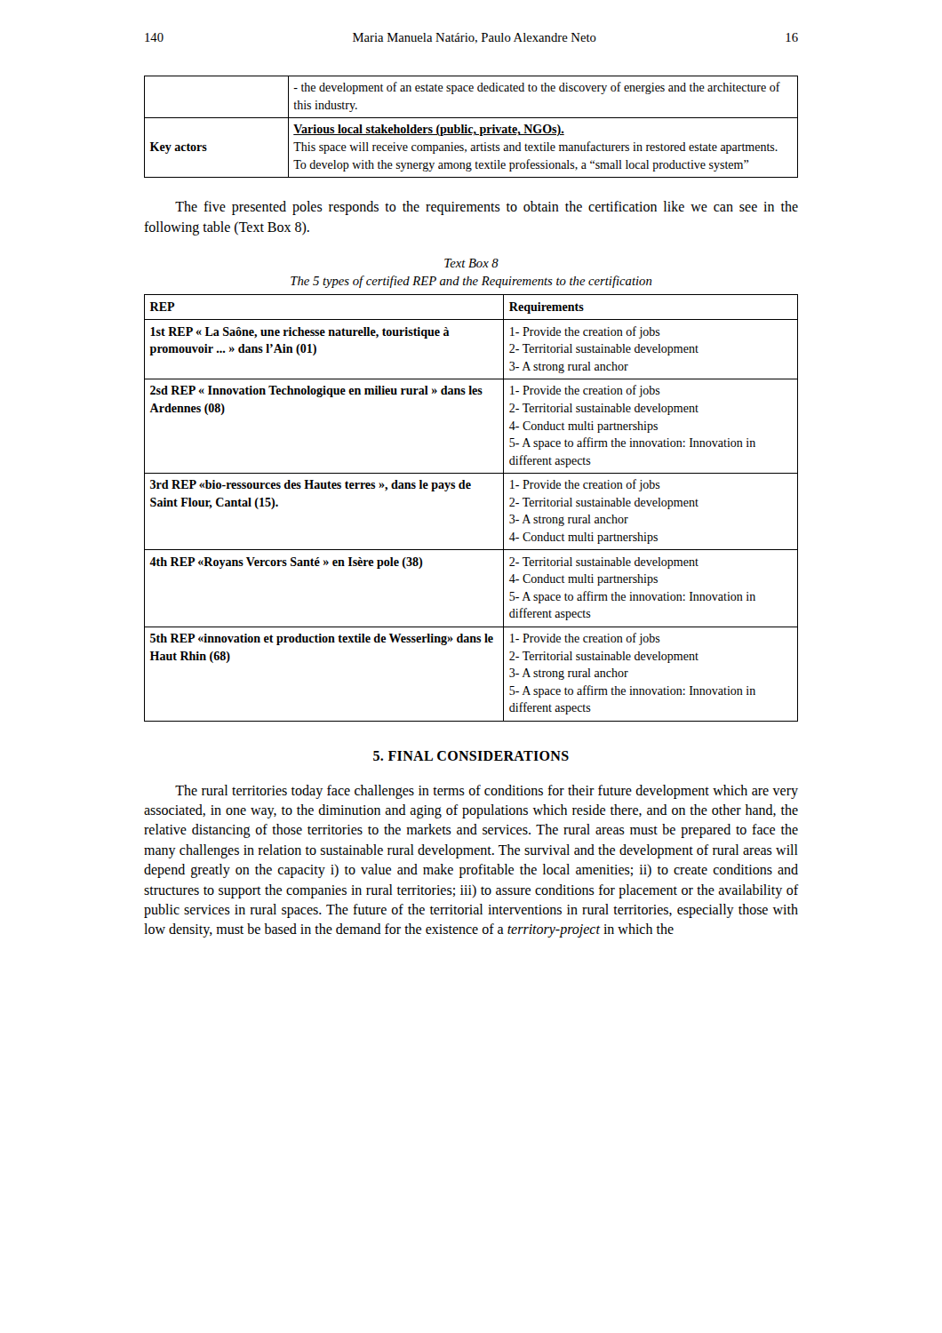140 Maria Manuela Natário, Paulo Alexandre Neto 16
| | - the development of an estate space dedicated to the discovery of energies and the architecture of this industry. |
| Key actors | Various local stakeholders (public, private, NGOs). This space will receive companies, artists and textile manufacturers in restored estate apartments. To develop with the synergy among textile professionals, a “small local productive system” |
The five presented poles responds to the requirements to obtain the certification like we can see in the following table (Text Box 8).
Text Box 8 The 5 types of certified REP and the Requirements to the certification
| REP | Requirements |
| --- | --- |
| 1st REP « La Saône, une richesse naturelle, touristique à promouvoir ... » dans l’Ain (01) | 1- Provide the creation of jobs 2- Territorial sustainable development 3- A strong rural anchor |
| 2sd REP « Innovation Technologique en milieu rural » dans les Ardennes (08) | 1- Provide the creation of jobs 2- Territorial sustainable development 4- Conduct multi partnerships 5- A space to affirm the innovation: Innovation in different aspects |
| 3rd REP «bio-ressources des Hautes terres », dans le pays de Saint Flour, Cantal (15). | 1- Provide the creation of jobs 2- Territorial sustainable development 3- A strong rural anchor 4- Conduct multi partnerships |
| 4th REP «Royans Vercors Santé » en Isère pole (38) | 2- Territorial sustainable development 4- Conduct multi partnerships 5- A space to affirm the innovation: Innovation in different aspects |
| 5th REP «innovation et production textile de Wesserling» dans le Haut Rhin (68) | 1- Provide the creation of jobs 2- Territorial sustainable development 3- A strong rural anchor 5- A space to affirm the innovation: Innovation in different aspects |
5. FINAL CONSIDERATIONS
The rural territories today face challenges in terms of conditions for their future development which are very associated, in one way, to the diminution and aging of populations which reside there, and on the other hand, the relative distancing of those territories to the markets and services. The rural areas must be prepared to face the many challenges in relation to sustainable rural development. The survival and the development of rural areas will depend greatly on the capacity i) to value and make profitable the local amenities; ii) to create conditions and structures to support the companies in rural territories; iii) to assure conditions for placement or the availability of public services in rural spaces. The future of the territorial interventions in rural territories, especially those with low density, must be based in the demand for the existence of a territory-project in which the